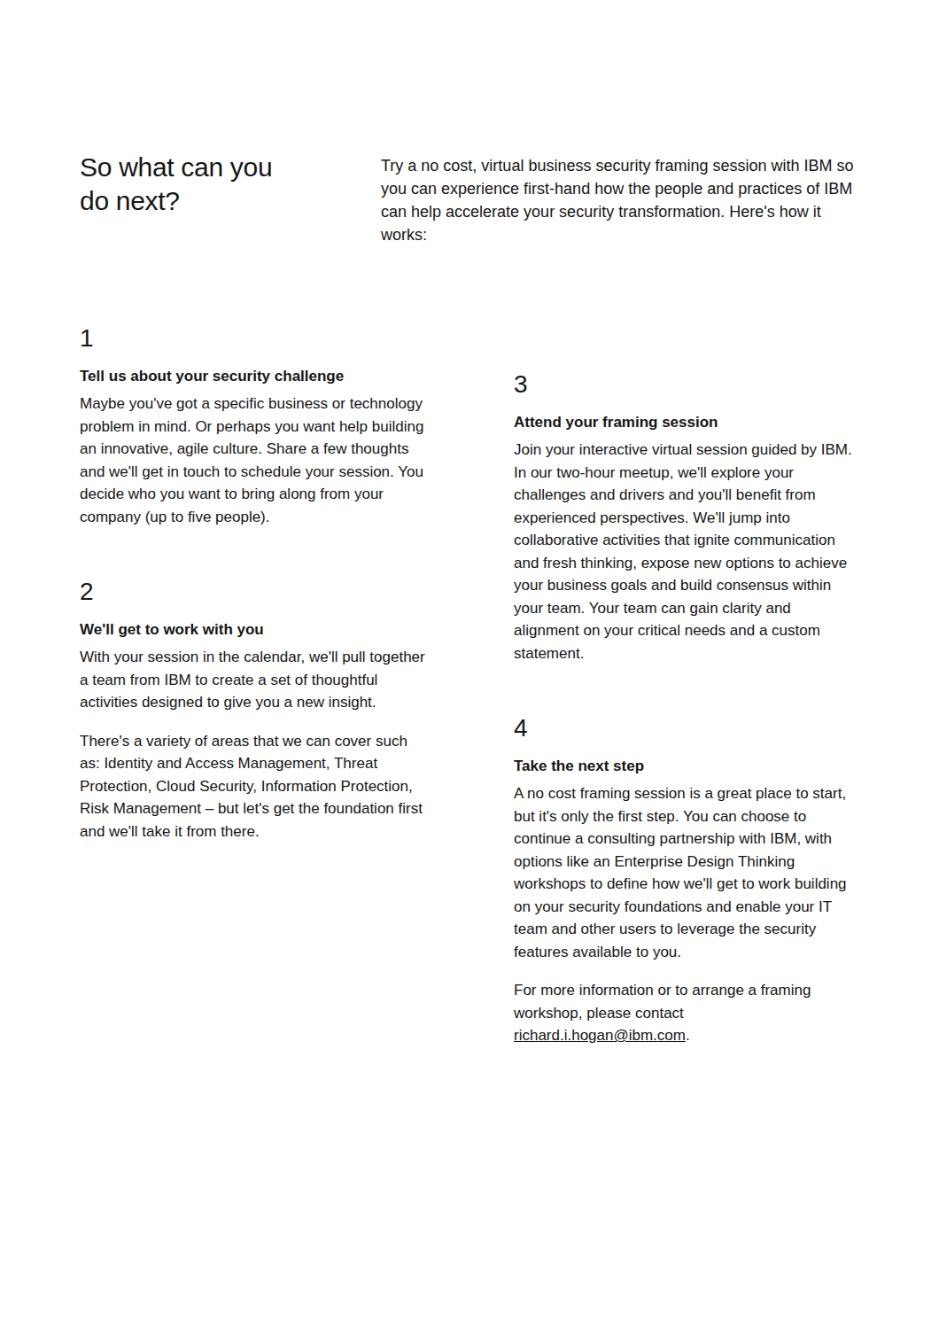So what can you
do next?
Try a no cost, virtual business security framing session with IBM so you can experience first-hand how the people and practices of IBM can help accelerate your security transformation. Here's how it works:
1
Tell us about your security challenge
Maybe you've got a specific business or technology problem in mind. Or perhaps you want help building an innovative, agile culture. Share a few thoughts and we'll get in touch to schedule your session. You decide who you want to bring along from your company (up to five people).
2
We'll get to work with you
With your session in the calendar, we'll pull together a team from IBM to create a set of thoughtful activities designed to give you a new insight.
There's a variety of areas that we can cover such as: Identity and Access Management, Threat Protection, Cloud Security, Information Protection, Risk Management – but let's get the foundation first and we'll take it from there.
3
Attend your framing session
Join your interactive virtual session guided by IBM. In our two-hour meetup, we'll explore your challenges and drivers and you'll benefit from experienced perspectives. We'll jump into collaborative activities that ignite communication and fresh thinking, expose new options to achieve your business goals and build consensus within your team. Your team can gain clarity and alignment on your critical needs and a custom statement.
4
Take the next step
A no cost framing session is a great place to start, but it's only the first step. You can choose to continue a consulting partnership with IBM, with options like an Enterprise Design Thinking workshops to define how we'll get to work building on your security foundations and enable your IT team and other users to leverage the security features available to you.
For more information or to arrange a framing workshop, please contact richard.i.hogan@ibm.com.